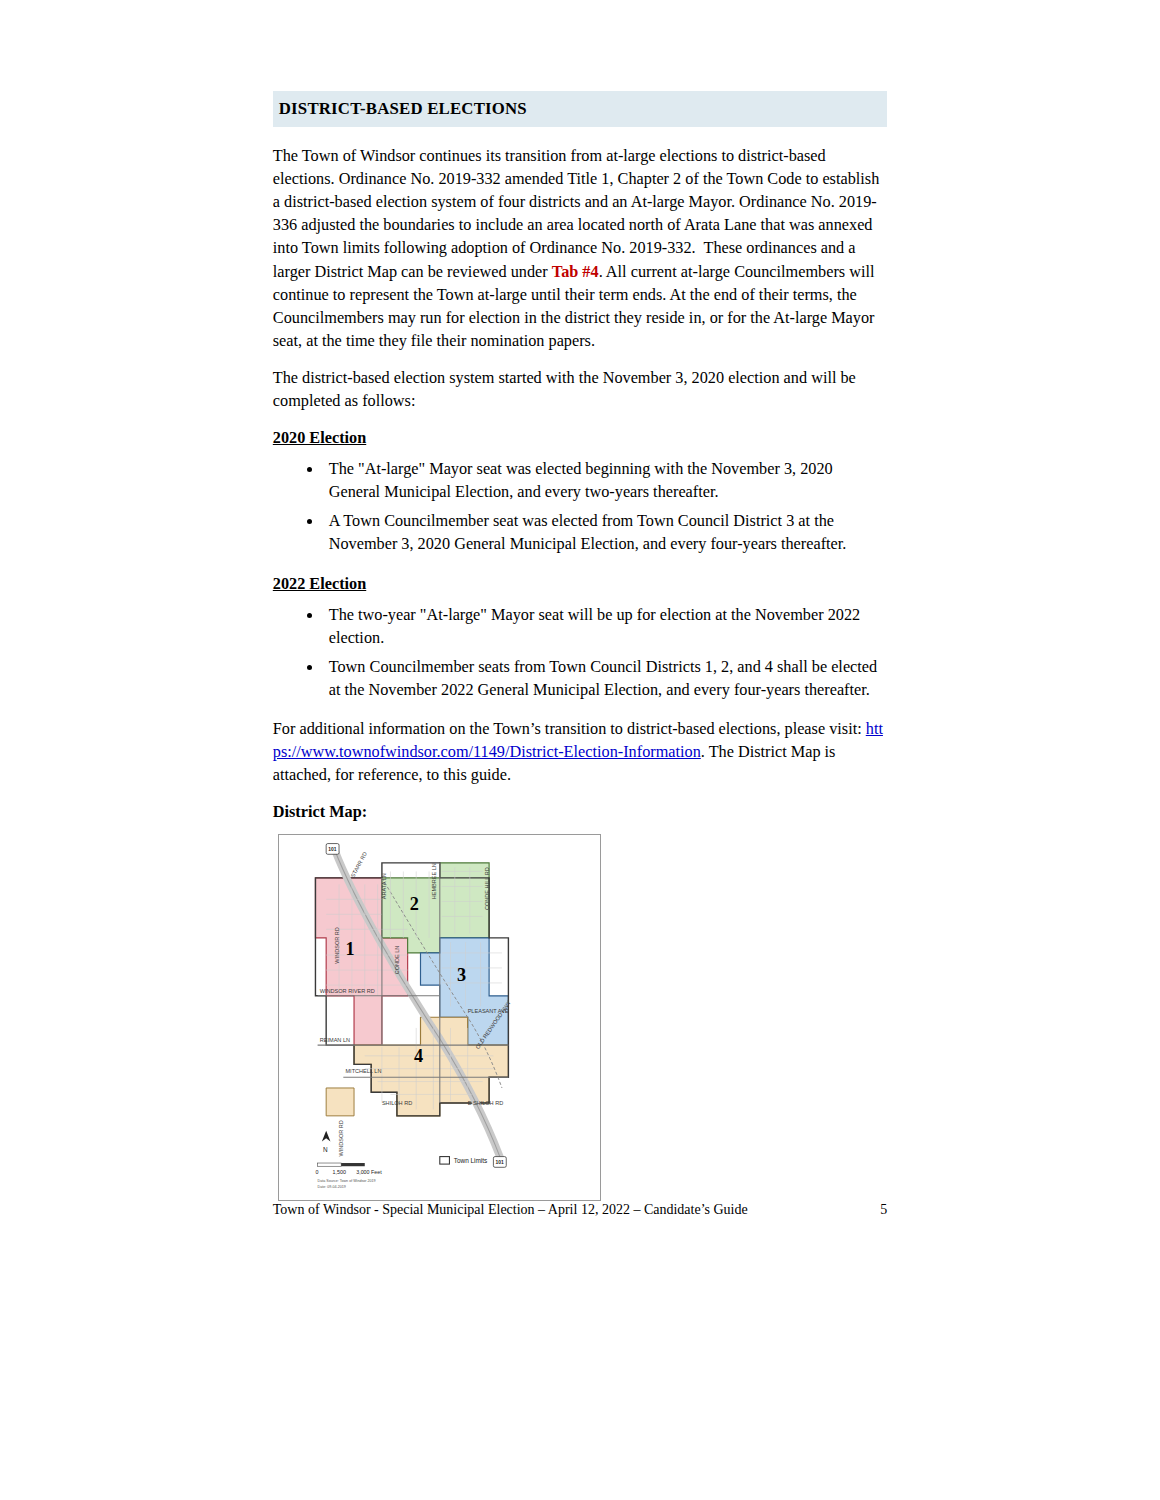District-Based Elections
The Town of Windsor continues its transition from at-large elections to district-based elections. Ordinance No. 2019-332 amended Title 1, Chapter 2 of the Town Code to establish a district-based election system of four districts and an At-large Mayor. Ordinance No. 2019-336 adjusted the boundaries to include an area located north of Arata Lane that was annexed into Town limits following adoption of Ordinance No. 2019-332. These ordinances and a larger District Map can be reviewed under Tab #4. All current at-large Councilmembers will continue to represent the Town at-large until their term ends. At the end of their terms, the Councilmembers may run for election in the district they reside in, or for the At-large Mayor seat, at the time they file their nomination papers.
The district-based election system started with the November 3, 2020 election and will be completed as follows:
2020 Election
The "At-large" Mayor seat was elected beginning with the November 3, 2020 General Municipal Election, and every two-years thereafter.
A Town Councilmember seat was elected from Town Council District 3 at the November 3, 2020 General Municipal Election, and every four-years thereafter.
2022 Election
The two-year "At-large" Mayor seat will be up for election at the November 2022 election.
Town Councilmember seats from Town Council Districts 1, 2, and 4 shall be elected at the November 2022 General Municipal Election, and every four-years thereafter.
For additional information on the Town’s transition to district-based elections, please visit: https://www.townofwindsor.com/1149/District-Election-Information. The District Map is attached, for reference, to this guide.
District Map:
1 2 3 4 WINDSOR RIVER RD REIMAN LN MITCHELL LN SHILOH RD E SHILOH RD PLEASANT AVE ARATA LN HEMBREE LN WINDSOR RD CONDE LN CONDE HILL RD WINDSOR RD OLD REDWOOD HWY STARR RD 101 101 N 0 1,500 3,000 Feet Town Limits Data Source: Town of Windsor 2019 Date: 09-04-2019
Town of Windsor - Special Municipal Election – April 12, 2022 – Candidate’s Guide 5